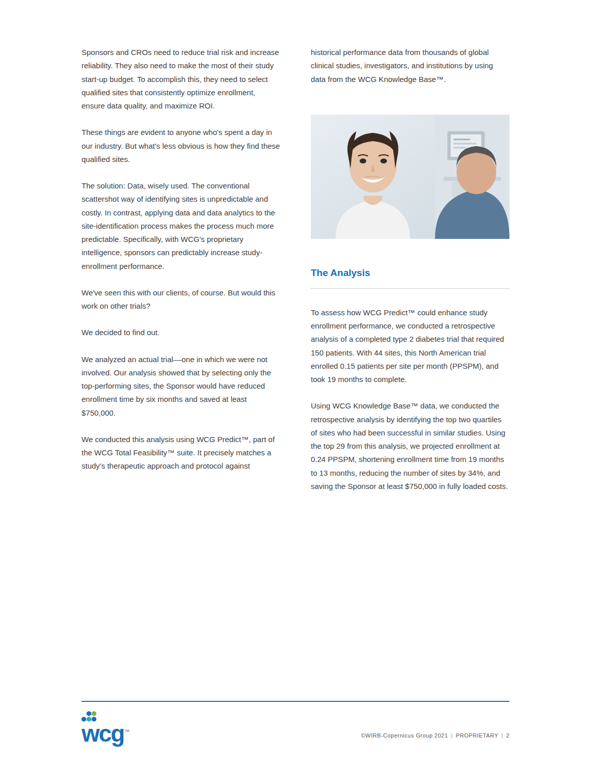Sponsors and CROs need to reduce trial risk and increase reliability. They also need to make the most of their study start-up budget. To accomplish this, they need to select qualified sites that consistently optimize enrollment, ensure data quality, and maximize ROI.
These things are evident to anyone who's spent a day in our industry. But what's less obvious is how they find these qualified sites.
The solution: Data, wisely used. The conventional scattershot way of identifying sites is unpredictable and costly. In contrast, applying data and data analytics to the site-identification process makes the process much more predictable. Specifically, with WCG's proprietary intelligence, sponsors can predictably increase study-enrollment performance.
We've seen this with our clients, of course. But would this work on other trials?
We decided to find out.
We analyzed an actual trial––one in which we were not involved. Our analysis showed that by selecting only the top-performing sites, the Sponsor would have reduced enrollment time by six months and saved at least $750,000.
We conducted this analysis using WCG Predict™, part of the WCG Total Feasibility™ suite. It precisely matches a study's therapeutic approach and protocol against
historical performance data from thousands of global clinical studies, investigators, and institutions by using data from the WCG Knowledge Base™.
The Analysis
To assess how WCG Predict™ could enhance study enrollment performance, we conducted a retrospective analysis of a completed type 2 diabetes trial that required 150 patients. With 44 sites, this North American trial enrolled 0.15 patients per site per month (PPSPM), and took 19 months to complete.
Using WCG Knowledge Base™ data, we conducted the retrospective analysis by identifying the top two quartiles of sites who had been successful in similar studies. Using the top 29 from this analysis, we projected enrollment at 0.24 PPSPM, shortening enrollment time from 19 months to 13 months, reducing the number of sites by 34%, and saving the Sponsor at least $750,000 in fully loaded costs.
wcg™
©WIRB-Copernicus Group 2021|PROPRIETARY|2